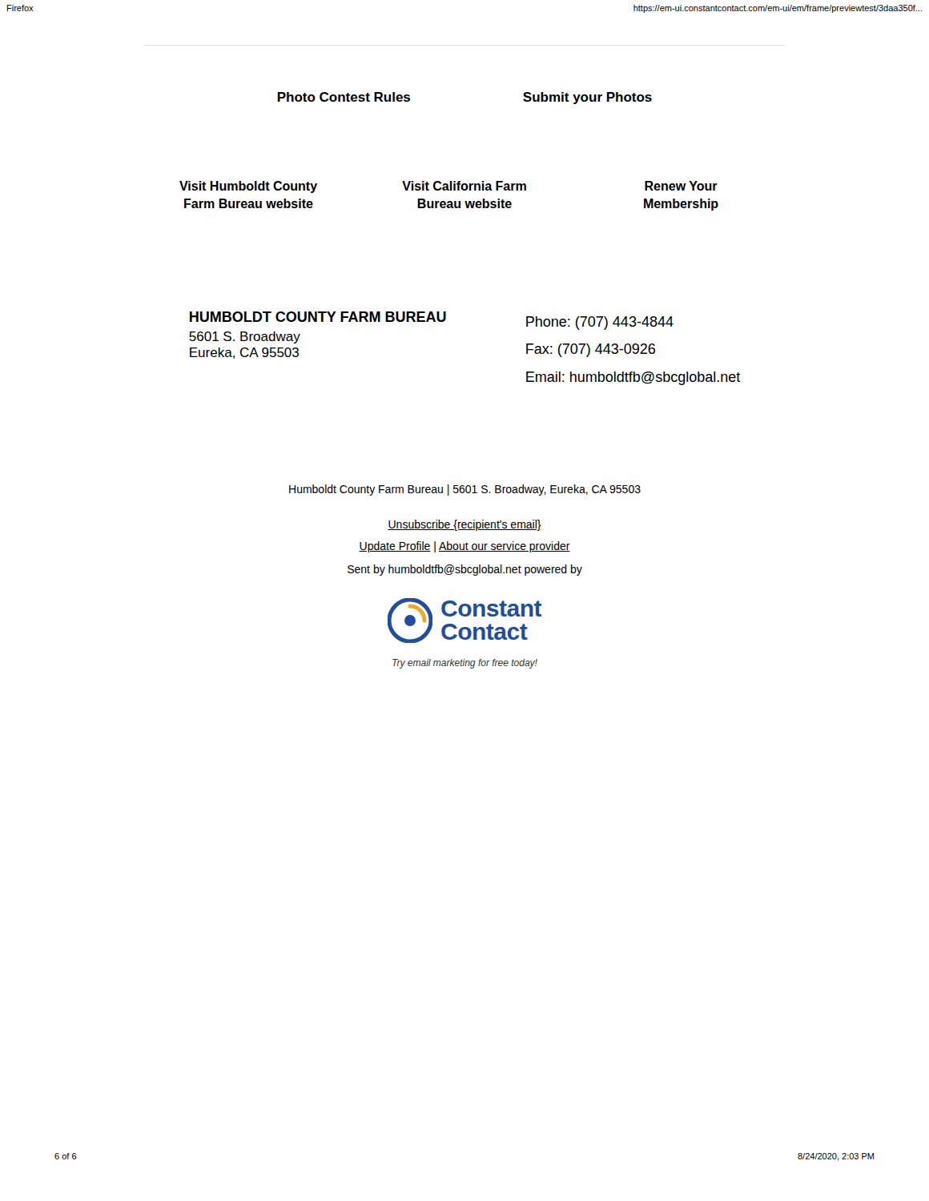Firefox
https://em-ui.constantcontact.com/em-ui/em/frame/previewtest/3daa350f...
Photo Contest Rules Submit your Photos
Visit Humboldt County Farm Bureau website
Visit California Farm Bureau website
Renew Your Membership
HUMBOLDT COUNTY FARM BUREAU
5601 S. Broadway
Eureka, CA 95503
Phone: (707) 443-4844
Fax: (707) 443-0926
Email: humboldtfb@sbcglobal.net
Humboldt County Farm Bureau | 5601 S. Broadway, Eureka, CA 95503
Unsubscribe {recipient's email}
Update Profile | About our service provider
Sent by humboldtfb@sbcglobal.net powered by
Constant
Contact
Try email marketing for free today!
6 of 6
8/24/2020, 2:03 PM